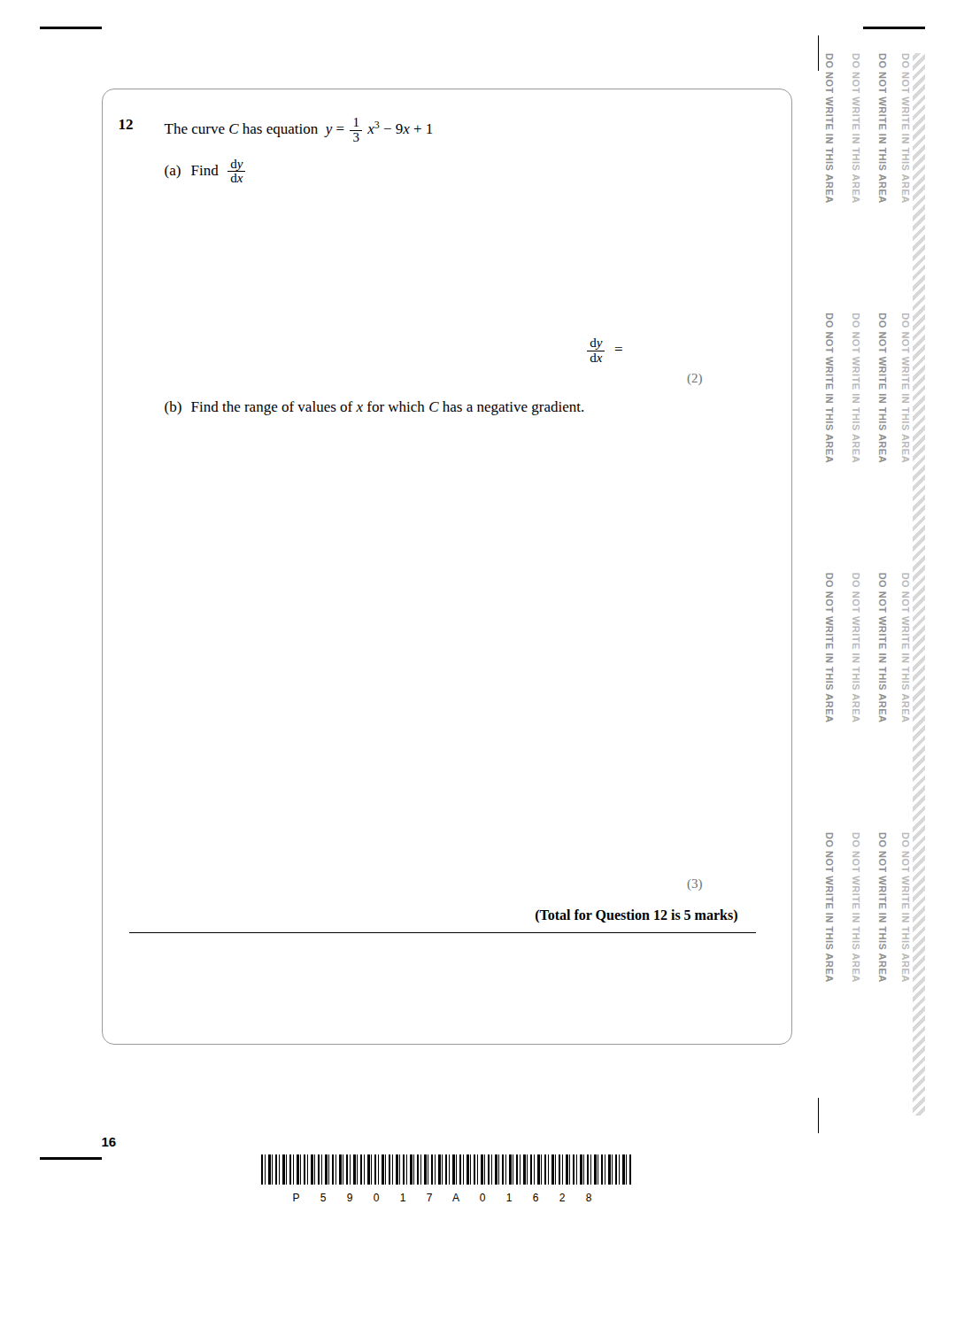DO NOT WRITE IN THIS AREA DO NOT WRITE IN THIS AREA DO NOT WRITE IN THIS AREA DO NOT WRITE IN THIS AREA
DO NOT WRITE IN THIS AREA DO NOT WRITE IN THIS AREA DO NOT WRITE IN THIS AREA DO NOT WRITE IN THIS AREA
DO NOT WRITE IN THIS AREA DO NOT WRITE IN THIS AREA DO NOT WRITE IN THIS AREA DO NOT WRITE IN THIS AREA
DO NOT WRITE IN THIS AREA DO NOT WRITE IN THIS AREA DO NOT WRITE IN THIS AREA DO NOT WRITE IN THIS AREA
12
The curve C has equation y = 13 x3 − 9x + 1
(a) Find dy dx
dy dx =
(2)
(b) Find the range of values of x for which C has a negative gradient.
(3)
(Total for Question 12 is 5 marks)
16
P 5 9 0 1 7 A 0 1 6 2 8